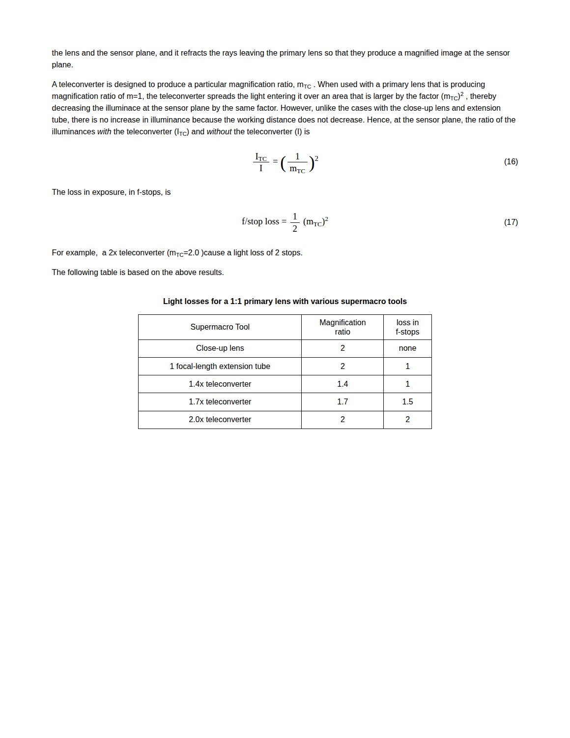the lens and the sensor plane, and it refracts the rays leaving the primary lens so that they produce a magnified image at the sensor plane.
A teleconverter is designed to produce a particular magnification ratio, mTC . When used with a primary lens that is producing magnification ratio of m=1, the teleconverter spreads the light entering it over an area that is larger by the factor (mTC)2 , thereby decreasing the illuminace at the sensor plane by the same factor. However, unlike the cases with the close-up lens and extension tube, there is no increase in illuminance because the working distance does not decrease. Hence, at the sensor plane, the ratio of the illuminances with the teleconverter (ITC) and without the teleconverter (I) is
ITC I = ( 1 mTC ) 2 (16)
The loss in exposure, in f-stops, is
f/stop loss = 1 2 (mTC)2 (17)
For example, a 2x teleconverter (mTC=2.0 )cause a light loss of 2 stops.
The following table is based on the above results.
Light losses for a 1:1 primary lens with various supermacro tools
| Supermacro Tool | Magnification ratio | loss in f-stops |
| --- | --- | --- |
| Close-up lens | 2 | none |
| 1 focal-length extension tube | 2 | 1 |
| 1.4x teleconverter | 1.4 | 1 |
| 1.7x teleconverter | 1.7 | 1.5 |
| 2.0x teleconverter | 2 | 2 |